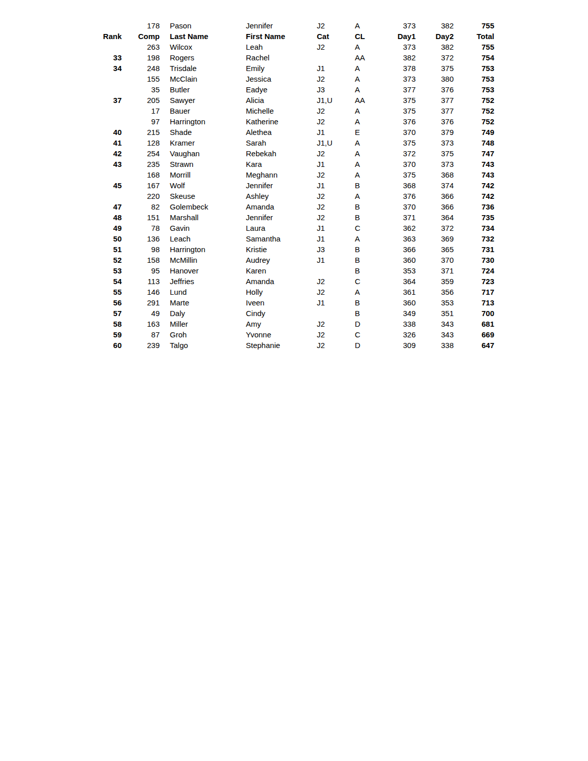| | 178 | Pason | Jennifer | J2 | A | 373 | 382 | 755 |
| Rank | Comp | Last Name | First Name | Cat | CL | Day1 | Day2 | Total |
| | 263 | Wilcox | Leah | J2 | A | 373 | 382 | 755 |
| 33 | 198 | Rogers | Rachel | | AA | 382 | 372 | 754 |
| 34 | 248 | Trisdale | Emily | J1 | A | 378 | 375 | 753 |
| | 155 | McClain | Jessica | J2 | A | 373 | 380 | 753 |
| | 35 | Butler | Eadye | J3 | A | 377 | 376 | 753 |
| 37 | 205 | Sawyer | Alicia | J1,U | AA | 375 | 377 | 752 |
| | 17 | Bauer | Michelle | J2 | A | 375 | 377 | 752 |
| | 97 | Harrington | Katherine | J2 | A | 376 | 376 | 752 |
| 40 | 215 | Shade | Alethea | J1 | E | 370 | 379 | 749 |
| 41 | 128 | Kramer | Sarah | J1,U | A | 375 | 373 | 748 |
| 42 | 254 | Vaughan | Rebekah | J2 | A | 372 | 375 | 747 |
| 43 | 235 | Strawn | Kara | J1 | A | 370 | 373 | 743 |
| | 168 | Morrill | Meghann | J2 | A | 375 | 368 | 743 |
| 45 | 167 | Wolf | Jennifer | J1 | B | 368 | 374 | 742 |
| | 220 | Skeuse | Ashley | J2 | A | 376 | 366 | 742 |
| 47 | 82 | Golembeck | Amanda | J2 | B | 370 | 366 | 736 |
| 48 | 151 | Marshall | Jennifer | J2 | B | 371 | 364 | 735 |
| 49 | 78 | Gavin | Laura | J1 | C | 362 | 372 | 734 |
| 50 | 136 | Leach | Samantha | J1 | A | 363 | 369 | 732 |
| 51 | 98 | Harrington | Kristie | J3 | B | 366 | 365 | 731 |
| 52 | 158 | McMillin | Audrey | J1 | B | 360 | 370 | 730 |
| 53 | 95 | Hanover | Karen | | B | 353 | 371 | 724 |
| 54 | 113 | Jeffries | Amanda | J2 | C | 364 | 359 | 723 |
| 55 | 146 | Lund | Holly | J2 | A | 361 | 356 | 717 |
| 56 | 291 | Marte | Iveen | J1 | B | 360 | 353 | 713 |
| 57 | 49 | Daly | Cindy | | B | 349 | 351 | 700 |
| 58 | 163 | Miller | Amy | J2 | D | 338 | 343 | 681 |
| 59 | 87 | Groh | Yvonne | J2 | C | 326 | 343 | 669 |
| 60 | 239 | Talgo | Stephanie | J2 | D | 309 | 338 | 647 |